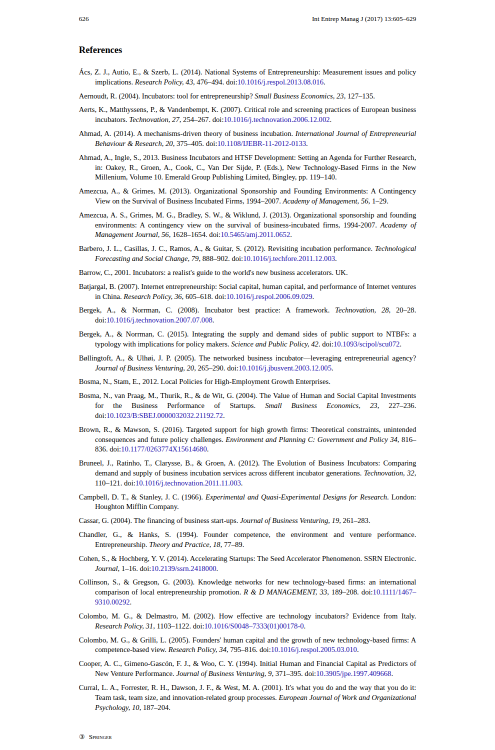626 Int Entrep Manag J (2017) 13:605–629
References
Ács, Z. J., Autio, E., & Szerb, L. (2014). National Systems of Entrepreneurship: Measurement issues and policy implications. Research Policy, 43, 476–494. doi:10.1016/j.respol.2013.08.016.
Aernoudt, R. (2004). Incubators: tool for entrepreneurship? Small Business Economics, 23, 127–135.
Aerts, K., Matthyssens, P., & Vandenbempt, K. (2007). Critical role and screening practices of European business incubators. Technovation, 27, 254–267. doi:10.1016/j.technovation.2006.12.002.
Ahmad, A. (2014). A mechanisms-driven theory of business incubation. International Journal of Entrepreneurial Behaviour & Research, 20, 375–405. doi:10.1108/IJEBR-11-2012-0133.
Ahmad, A., Ingle, S., 2013. Business Incubators and HTSF Development: Setting an Agenda for Further Research, in: Oakey, R., Groen, A., Cook, C., Van Der Sijde, P. (Eds.), New Technology-Based Firms in the New Millenium, Volume 10. Emerald Group Publishing Limited, Bingley, pp. 119–140.
Amezcua, A., & Grimes, M. (2013). Organizational Sponsorship and Founding Environments: A Contingency View on the Survival of Business Incubated Firms, 1994–2007. Academy of Management, 56, 1–29.
Amezcua, A. S., Grimes, M. G., Bradley, S. W., & Wiklund, J. (2013). Organizational sponsorship and founding environments: A contingency view on the survival of business-incubated firms, 1994-2007. Academy of Management Journal, 56, 1628–1654. doi:10.5465/amj.2011.0652.
Barbero, J. L., Casillas, J. C., Ramos, A., & Guitar, S. (2012). Revisiting incubation performance. Technological Forecasting and Social Change, 79, 888–902. doi:10.1016/j.techfore.2011.12.003.
Barrow, C., 2001. Incubators: a realist's guide to the world's new business accelerators. UK.
Batjargal, B. (2007). Internet entrepreneurship: Social capital, human capital, and performance of Internet ventures in China. Research Policy, 36, 605–618. doi:10.1016/j.respol.2006.09.029.
Bergek, A., & Norrman, C. (2008). Incubator best practice: A framework. Technovation, 28, 20–28. doi:10.1016/j.technovation.2007.07.008.
Bergek, A., & Norrman, C. (2015). Integrating the supply and demand sides of public support to NTBFs: a typology with implications for policy makers. Science and Public Policy, 42. doi:10.1093/scipol/scu072.
Bøllingtoft, A., & Ulhøi, J. P. (2005). The networked business incubator—leveraging entrepreneurial agency? Journal of Business Venturing, 20, 265–290. doi:10.1016/j.jbusvent.2003.12.005.
Bosma, N., Stam, E., 2012. Local Policies for High-Employment Growth Enterprises.
Bosma, N., van Praag, M., Thurik, R., & de Wit, G. (2004). The Value of Human and Social Capital Investments for the Business Performance of Startups. Small Business Economics, 23, 227–236. doi:10.1023/B:SBEJ.0000032032.21192.72.
Brown, R., & Mawson, S. (2016). Targeted support for high growth firms: Theoretical constraints, unintended consequences and future policy challenges. Environment and Planning C: Government and Policy 34, 816–836. doi:10.1177/0263774X15614680.
Bruneel, J., Ratinho, T., Clarysse, B., & Groen, A. (2012). The Evolution of Business Incubators: Comparing demand and supply of business incubation services across different incubator generations. Technovation, 32, 110–121. doi:10.1016/j.technovation.2011.11.003.
Campbell, D. T., & Stanley, J. C. (1966). Experimental and Quasi-Experimental Designs for Research. London: Houghton Mifflin Company.
Cassar, G. (2004). The financing of business start-ups. Journal of Business Venturing, 19, 261–283.
Chandler, G., & Hanks, S. (1994). Founder competence, the environment and venture performance. Entrepreneurship. Theory and Practice, 18, 77–89.
Cohen, S., & Hochberg, Y. V. (2014). Accelerating Startups: The Seed Accelerator Phenomenon. SSRN Electronic. Journal, 1–16. doi:10.2139/ssrn.2418000.
Collinson, S., & Gregson, G. (2003). Knowledge networks for new technology-based firms: an international comparison of local entrepreneurship promotion. R & D MANAGEMENT, 33, 189–208. doi:10.1111/1467–9310.00292.
Colombo, M. G., & Delmastro, M. (2002). How effective are technology incubators? Evidence from Italy. Research Policy, 31, 1103–1122. doi:10.1016/S0048–7333(01)00178-0.
Colombo, M. G., & Grilli, L. (2005). Founders' human capital and the growth of new technology-based firms: A competence-based view. Research Policy, 34, 795–816. doi:10.1016/j.respol.2005.03.010.
Cooper, A. C., Gimeno-Gascón, F. J., & Woo, C. Y. (1994). Initial Human and Financial Capital as Predictors of New Venture Performance. Journal of Business Venturing, 9, 371–395. doi:10.3905/jpe.1997.409668.
Curral, L. A., Forrester, R. H., Dawson, J. F., & West, M. A. (2001). It's what you do and the way that you do it: Team task, team size, and innovation-related group processes. European Journal of Work and Organizational Psychology, 10, 187–204.
③ Springer